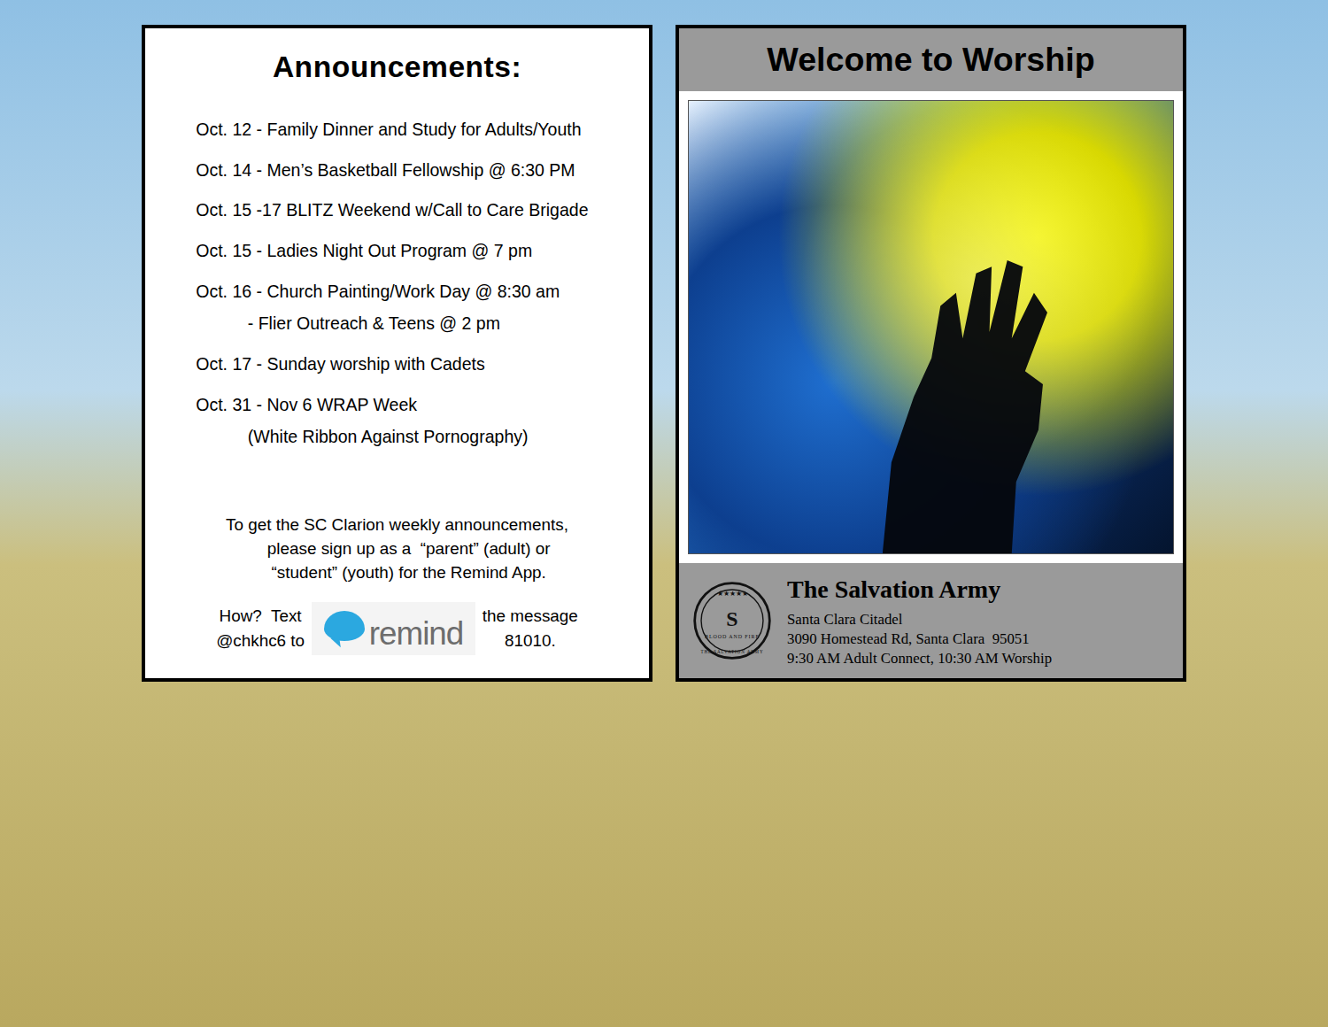Announcements:
Oct. 12 - Family Dinner and Study for Adults/Youth
Oct. 14 - Men’s Basketball Fellowship @ 6:30 PM
Oct. 15 -17 BLITZ Weekend w/Call to Care Brigade
Oct. 15 - Ladies Night Out Program @ 7 pm
Oct. 16 - Church Painting/Work Day @ 8:30 am - Flier Outreach & Teens @ 2 pm
Oct. 17 - Sunday worship with Cadets
Oct. 31 - Nov 6 WRAP Week (White Ribbon Against Pornography)
To get the SC Clarion weekly announcements, please sign up as a “parent” (adult) or “student” (youth) for the Remind App.
How? Text
@chkhc6 to remind the message
81010.
Welcome to Worship
★★★★★ S BLOOD AND FIRE THE SALVATION ARMY
The Salvation Army
Santa Clara Citadel
3090 Homestead Rd, Santa Clara 95051
9:30 AM Adult Connect, 10:30 AM Worship